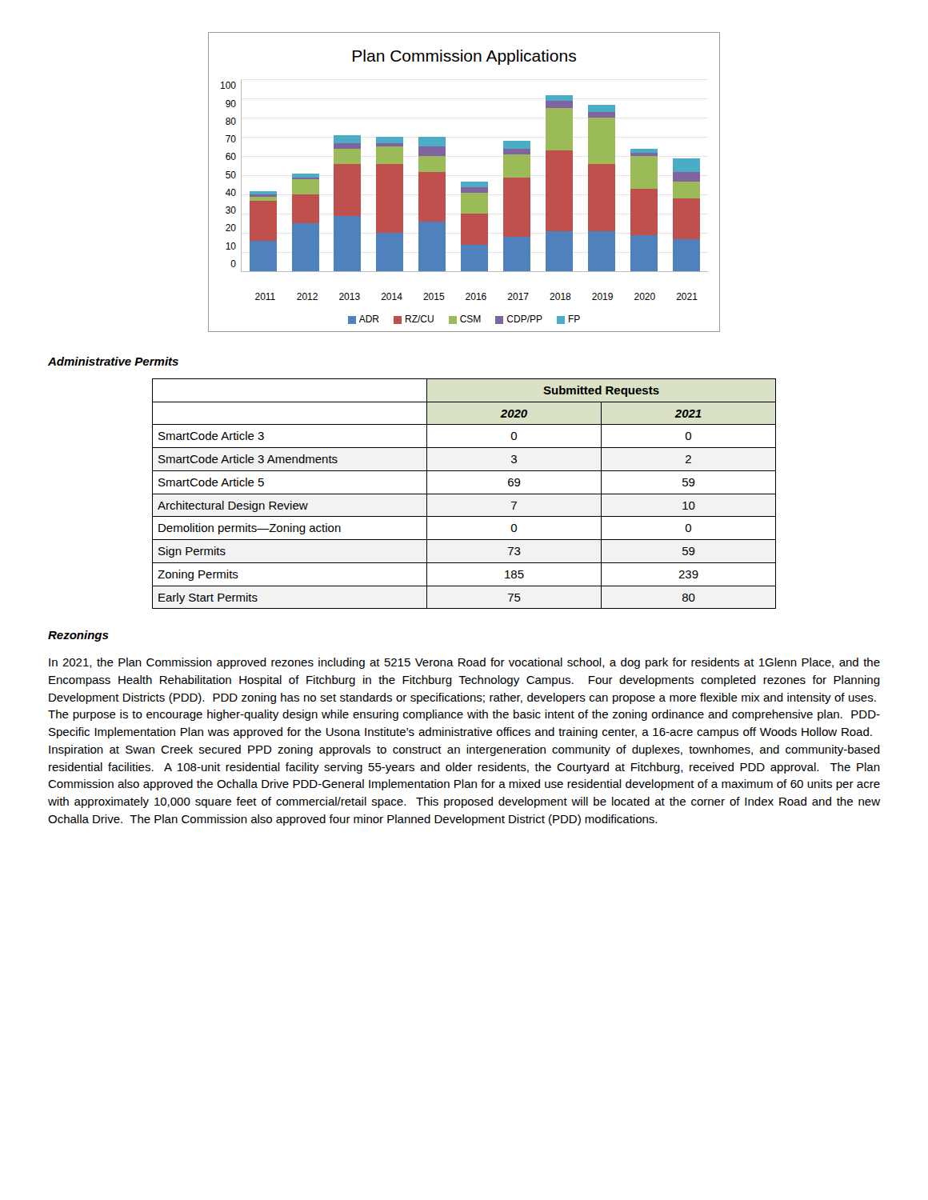Plan Commission Applications
10090807060 50403020100
2011 : ADR 16, RZ/CU 21, CSM 2, CDP/PP 1, FP 2 (total 42)
20112012201320142015 201620172018201920202021
ADR
RZ/CU
CSM
CDP/PP
FP
Administrative Permits
| | Submitted Requests |
| --- | --- |
| | 2020 | 2021 |
| SmartCode Article 3 | 0 | 0 |
| SmartCode Article 3 Amendments | 3 | 2 |
| SmartCode Article 5 | 69 | 59 |
| Architectural Design Review | 7 | 10 |
| Demolition permits—Zoning action | 0 | 0 |
| Sign Permits | 73 | 59 |
| Zoning Permits | 185 | 239 |
| Early Start Permits | 75 | 80 |
Rezonings
In 2021, the Plan Commission approved rezones including at 5215 Verona Road for vocational school, a dog park for residents at 1Glenn Place, and the Encompass Health Rehabilitation Hospital of Fitchburg in the Fitchburg Technology Campus. Four developments completed rezones for Planning Development Districts (PDD). PDD zoning has no set standards or specifications; rather, developers can propose a more flexible mix and intensity of uses. The purpose is to encourage higher-quality design while ensuring compliance with the basic intent of the zoning ordinance and comprehensive plan. PDD-Specific Implementation Plan was approved for the Usona Institute’s administrative offices and training center, a 16-acre campus off Woods Hollow Road. Inspiration at Swan Creek secured PPD zoning approvals to construct an intergeneration community of duplexes, townhomes, and community-based residential facilities. A 108-unit residential facility serving 55-years and older residents, the Courtyard at Fitchburg, received PDD approval. The Plan Commission also approved the Ochalla Drive PDD-General Implementation Plan for a mixed use residential development of a maximum of 60 units per acre with approximately 10,000 square feet of commercial/retail space. This proposed development will be located at the corner of Index Road and the new Ochalla Drive. The Plan Commission also approved four minor Planned Development District (PDD) modifications.